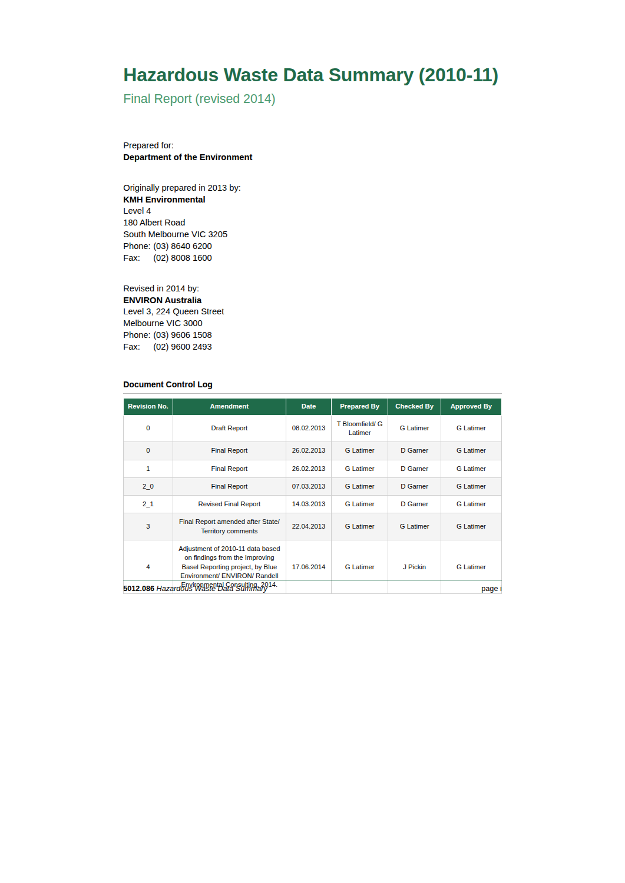Hazardous Waste Data Summary (2010-11)
Final Report (revised 2014)
Prepared for:
Department of the Environment
Originally prepared in 2013 by:
KMH Environmental
Level 4
180 Albert Road
South Melbourne VIC 3205
Phone: (03) 8640 6200
Fax: (02) 8008 1600
Revised in 2014 by:
ENVIRON Australia
Level 3, 224 Queen Street
Melbourne VIC 3000
Phone: (03) 9606 1508
Fax: (02) 9600 2493
Document Control Log
| Revision No. | Amendment | Date | Prepared By | Checked By | Approved By |
| --- | --- | --- | --- | --- | --- |
| 0 | Draft Report | 08.02.2013 | T Bloomfield/ G Latimer | G Latimer | G Latimer |
| 0 | Final Report | 26.02.2013 | G Latimer | D Garner | G Latimer |
| 1 | Final Report | 26.02.2013 | G Latimer | D Garner | G Latimer |
| 2_0 | Final Report | 07.03.2013 | G Latimer | D Garner | G Latimer |
| 2_1 | Revised Final Report | 14.03.2013 | G Latimer | D Garner | G Latimer |
| 3 | Final Report amended after State/ Territory comments | 22.04.2013 | G Latimer | G Latimer | G Latimer |
| 4 | Adjustment of 2010-11 data based on findings from the Improving Basel Reporting project, by Blue Environment/ ENVIRON/ Randell Environmental Consulting, 2014. | 17.06.2014 | G Latimer | J Pickin | G Latimer |
5012.086 Hazardous Waste Data Summary
page i